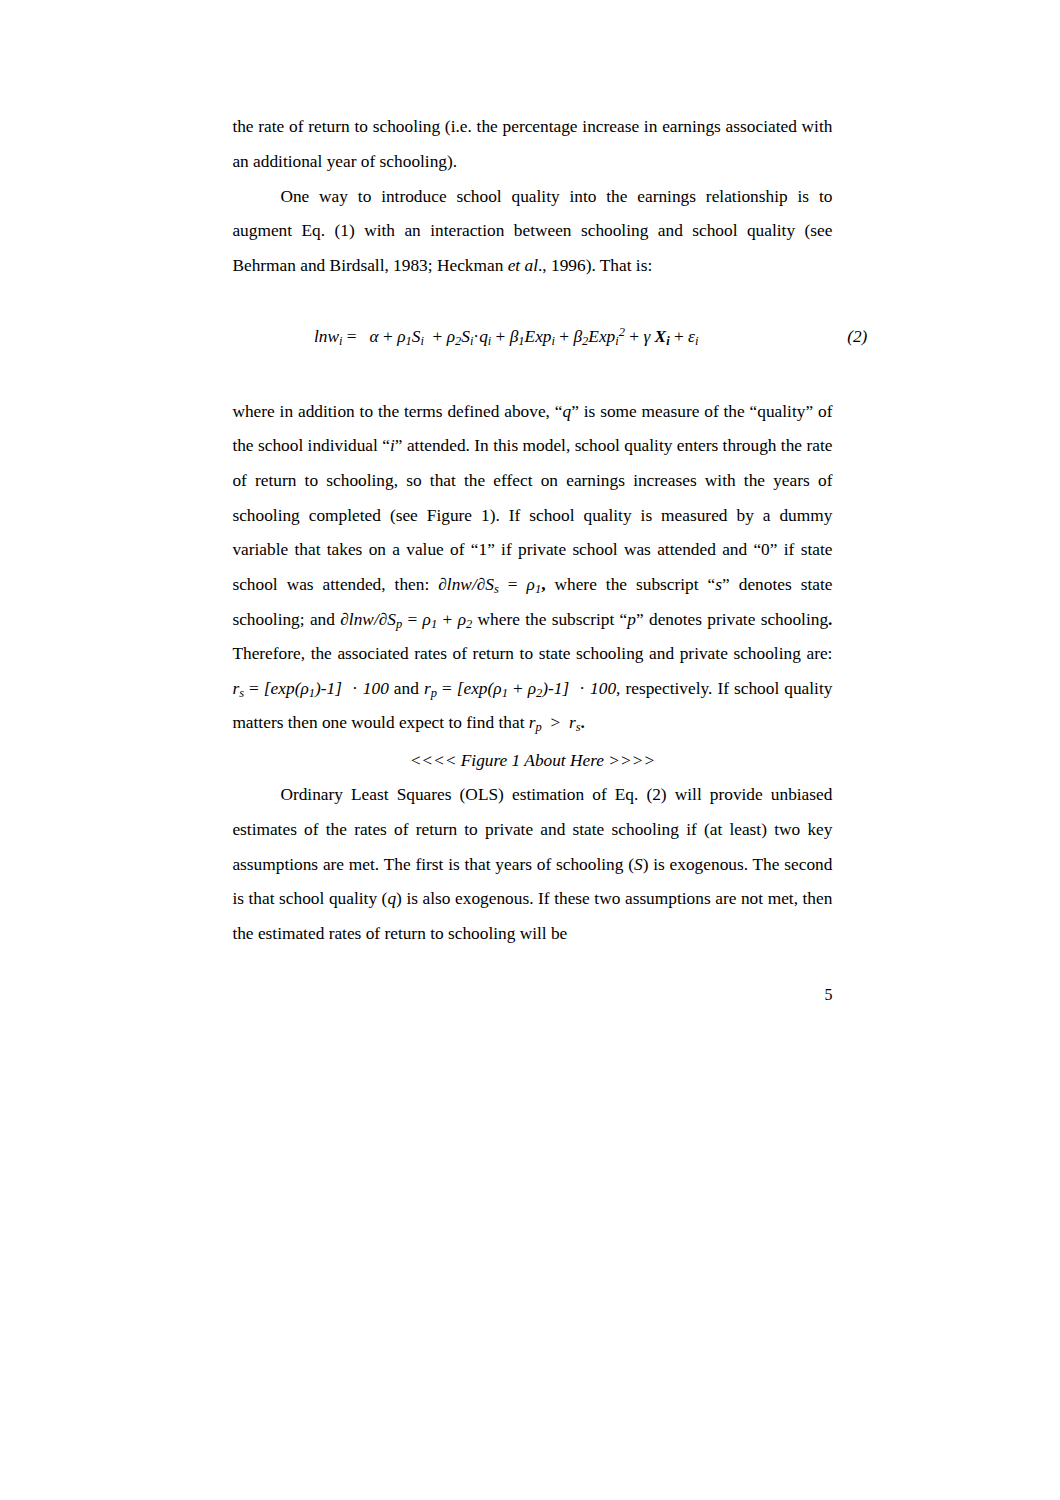the rate of return to schooling (i.e. the percentage increase in earnings associated with an additional year of schooling).
One way to introduce school quality into the earnings relationship is to augment Eq. (1) with an interaction between schooling and school quality (see Behrman and Birdsall, 1983; Heckman et al., 1996). That is:
lnwi = α + ρ1Si + ρ2Si·qi + β1Expi + β2Expi2 + γ Xi + εi(2)
where in addition to the terms defined above, “q” is some measure of the “quality” of the school individual “i” attended. In this model, school quality enters through the rate of return to schooling, so that the effect on earnings increases with the years of schooling completed (see Figure 1). If school quality is measured by a dummy variable that takes on a value of “1” if private school was attended and “0” if state school was attended, then: ∂lnw/∂Ss = ρ1, where the subscript “s” denotes state schooling; and ∂lnw/∂Sp = ρ1 + ρ2 where the subscript “p” denotes private schooling. Therefore, the associated rates of return to state schooling and private schooling are: rs = [exp(ρ1)-1] · 100 and rp = [exp(ρ1 + ρ2)-1] · 100, respectively. If school quality matters then one would expect to find that rp > rs.
<<<< Figure 1 About Here >>>>
Ordinary Least Squares (OLS) estimation of Eq. (2) will provide unbiased estimates of the rates of return to private and state schooling if (at least) two key assumptions are met. The first is that years of schooling (S) is exogenous. The second is that school quality (q) is also exogenous. If these two assumptions are not met, then the estimated rates of return to schooling will be
5